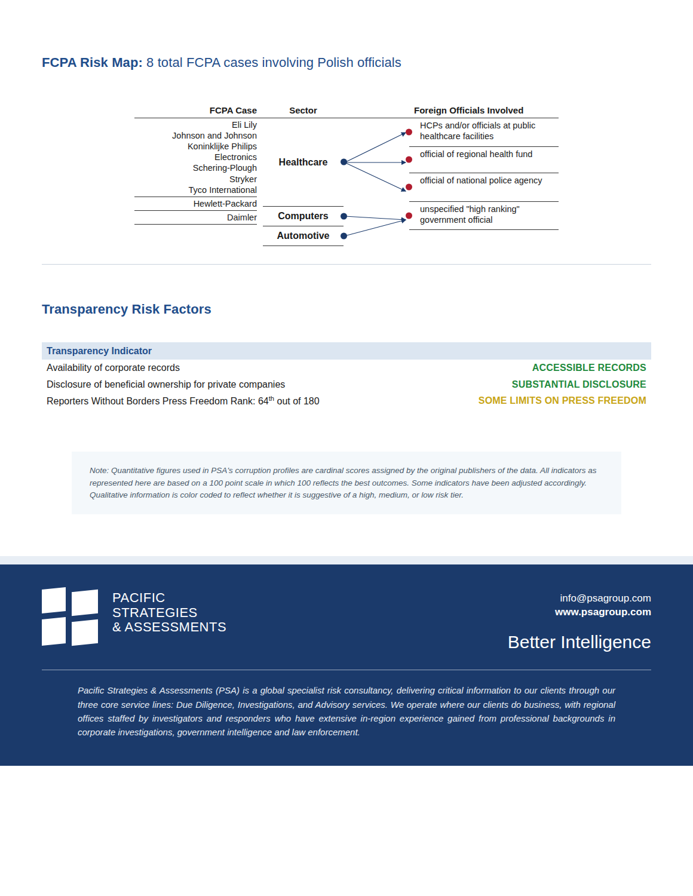FCPA Risk Map: 8 total FCPA cases involving Polish officials
FCPA Case
Sector
Foreign Officials Involved
Eli Lily
Johnson and Johnson
Koninklijke Philips
Electronics
Schering-Plough
Stryker
Tyco International
Hewlett-Packard
Daimler
Healthcare
Computers
Automotive
HCPs and/or officials at public healthcare facilities
official of regional health fund
official of national police agency
unspecified "high ranking" government official
Transparency Risk Factors
| Transparency Indicator |
| --- |
| Availability of corporate records | ACCESSIBLE RECORDS |
| Disclosure of beneficial ownership for private companies | SUBSTANTIAL DISCLOSURE |
| Reporters Without Borders Press Freedom Rank: 64 th out of 180 | SOME LIMITS ON PRESS FREEDOM |
Note: Quantitative figures used in PSA's corruption profiles are cardinal scores assigned by the original publishers of the data. All indicators as represented here are based on a 100 point scale in which 100 reflects the best outcomes. Some indicators have been adjusted accordingly. Qualitative information is color coded to reflect whether it is suggestive of a high, medium, or low risk tier.
PACIFIC STRATEGIES & ASSESSMENTS
info@psagroup.com
www.psagroup.com
Better Intelligence
Pacific Strategies & Assessments (PSA) is a global specialist risk consultancy, delivering critical information to our clients through our three core service lines: Due Diligence, Investigations, and Advisory services. We operate where our clients do business, with regional offices staffed by investigators and responders who have extensive in-region experience gained from professional backgrounds in corporate investigations, government intelligence and law enforcement.